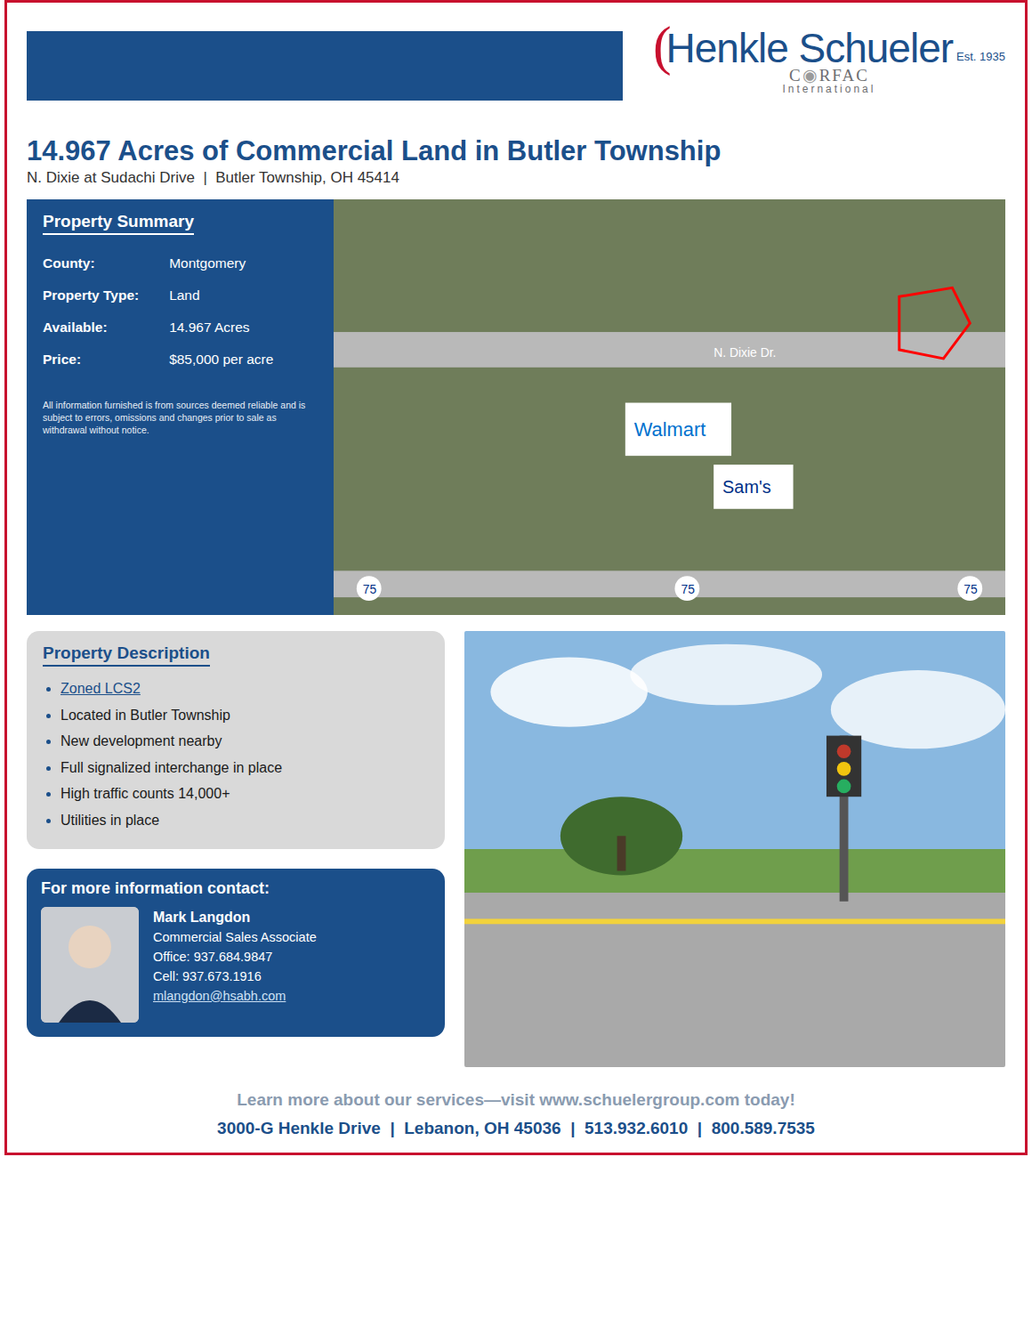( Henkle Schueler Est. 1935
C◉RFAC
International
14.967 Acres of Commercial Land in Butler Township
N. Dixie at Sudachi Drive | Butler Township, OH 45414
Property Summary
| County: | Montgomery |
| Property Type: | Land |
| Available: | 14.967 Acres |
| Price: | $85,000 per acre |
All information furnished is from sources deemed reliable and is subject to errors, omissions and changes prior to sale as withdrawal without notice.
Property Description
Zoned LCS2
Located in Butler Township
New development nearby
Full signalized interchange in place
High traffic counts 14,000+
Utilities in place
For more information contact:
Mark Langdon
Commercial Sales Associate
Office: 937.684.9847
Cell: 937.673.1916
mlangdon@hsabh.com
Learn more about our services—visit www.schuelergroup.com today!
3000-G Henkle Drive | Lebanon, OH 45036 | 513.932.6010 | 800.589.7535